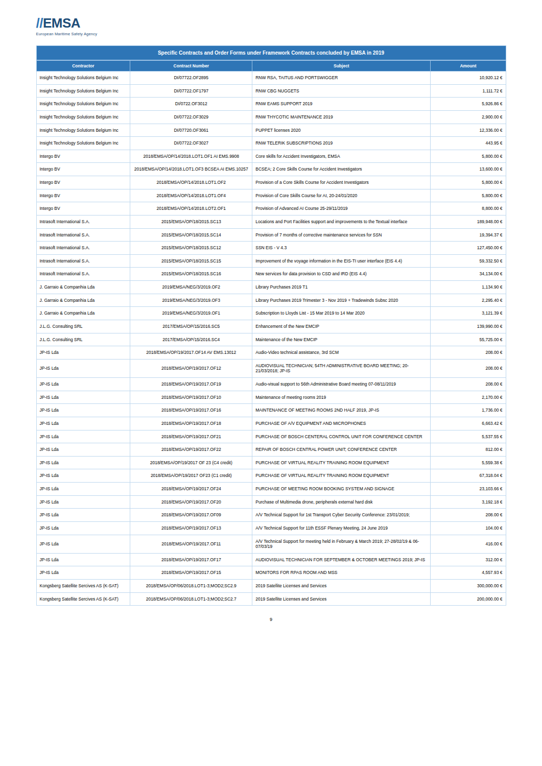//EMSA
European Maritime Safety Agency
Specific Contracts and Order Forms under Framework Contracts concluded by EMSA in 2019
| Contractor | Contract Number | Subject | Amount |
| --- | --- | --- | --- |
| Insight Technology Solutions Belgium Inc | DI/07722.OF2895 | RNW RSA, TAITUS AND PORTSWIGGER | 10,920.12 € |
| Insight Technology Solutions Belgium Inc | DI/07722.OF1797 | RNW CBG NUGGETS | 1,111.72 € |
| Insight Technology Solutions Belgium Inc | DI/0722.OF3012 | RNW EAMS SUPPORT 2019 | 5,926.86 € |
| Insight Technology Solutions Belgium Inc | DI/07722.OF3029 | RNW THYCOTIC MAINTENANCE 2019 | 2,900.00 € |
| Insight Technology Solutions Belgium Inc | DI/07720.OF3061 | PUPPET licenses 2020 | 12,336.00 € |
| Insight Technology Solutions Belgium Inc | DI/07722.OF3027 | RNW TELERIK SUBSCRIPTIONS 2019 | 443.95 € |
| Intergo BV | 2018/EMSA/OP/14/2018.LOT1.OF1 AI EMS.9908 | Core skills for Accident Investigators, EMSA | 5,800.00 € |
| Intergo BV | 2018/EMSA/OP/14/2018.LOT1.OF3 BCSEA AI EMS.10257 | BCSEA; 2 Core Skills Course for Accident Investigators | 13,600.00 € |
| Intergo BV | 2018/EMSA/OP/14/2018.LOT1.OF2 | Provision of a Core Skills Course for Accident Investigators | 5,800.00 € |
| Intergo BV | 2018/EMSA/OP/14/2018.LOT1.OF4 | Provision of Core Skills Course for AI, 20-24/01/2020 | 5,800.00 € |
| Intergo BV | 2018/EMSA/OP/14/2018.LOT2.OF1 | Provision of Advanced AI Course 25-29/11/2019 | 8,800.00 € |
| Intrasoft International S.A. | 2015/EMSA/OP/18/2015.SC13 | Locations and Port Facilities support and improvements to the Textual interface | 189,948.00 € |
| Intrasoft International S.A. | 2015/EMSA/OP/18/2015.SC14 | Provision of 7 months of corrective maintenance services for SSN | 19,394.37 € |
| Intrasoft International S.A. | 2015/EMSA/OP/18/2015.SC12 | SSN EIS - V 4.3 | 127,450.00 € |
| Intrasoft International S.A. | 2015/EMSA/OP/18/2015.SC15 | Improvement of the voyage information in the EIS-TI user interface (EIS 4.4) | 59,332.50 € |
| Intrasoft International S.A. | 2015/EMSA/OP/18/2015.SC16 | New services for data provision to CSD and IRD (EIS 4.4) | 34,134.00 € |
| J. Garraio & Companhia Lda | 2019/EMSA/NEG/3/2019.OF2 | Library Purchases 2019 T1 | 1,134.90 € |
| J. Garraio & Companhia Lda | 2019/EMSA/NEG/3/2019.OF3 | Library Purchases 2019 Trimester 3 - Nov 2019 + Tradewinds Subsc 2020 | 2,295.40 € |
| J. Garraio & Companhia Lda | 2019/EMSA/NEG/3/2019.OF1 | Subscription to Lloyds List - 15 Mar 2019 to 14 Mar 2020 | 3,121.39 € |
| J.L.G. Consulting SRL | 2017/EMSA/OP/15/2016.SC5 | Enhancement of the New EMCIP | 139,990.00 € |
| J.L.G. Consulting SRL | 2017/EMSA/OP/15/2016.SC4 | Maintenance of the New EMCIP | 55,725.00 € |
| JP-IS Lda | 2018/EMSA/OP/19/2017.OF14 AV EMS.13012 | Audio-Video technical assistance, 3rd SCM | 208.00 € |
| JP-IS Lda | 2018/EMSA/OP/19/2017.OF12 | AUDIOVISUAL TECHNICIAN; 54TH ADMINISTRATIVE BOARD MEETING; 20-21/03/2018; JP-IS | 208.00 € |
| JP-IS Lda | 2018/EMSA/OP/19/2017.OF19 | Audio-visual support to 56th Administrative Board meeting 07-08/11/2019 | 208.00 € |
| JP-IS Lda | 2018/EMSA/OP/19/2017.OF10 | Maintenance of meeting rooms 2019 | 2,170.00 € |
| JP-IS Lda | 2018/EMSA/OP/19/2017.OF16 | MAINTENANCE OF MEETING ROOMS 2ND HALF 2019, JP-IS | 1,736.00 € |
| JP-IS Lda | 2018/EMSA/OP/19/2017.OF18 | PURCHASE OF A/V EQUIPMENT AND MICROPHONES | 6,663.42 € |
| JP-IS Lda | 2018/EMSA/OP/19/2017.OF21 | PURCHASE OF BOSCH CENTERAL CONTROL UNIT FOR CONFERENCE CENTER | 5,537.55 € |
| JP-IS Lda | 2018/EMSA/OP/19/2017.OF22 | REPAIR OF BOSCH CENTRAL POWER UNIT; CONFERENCE CENTER | 812.00 € |
| JP-IS Lda | 2018/EMSA/OP/19/2017 OF 23 (C4 credit) | PURCHASE OF VIRTUAL REALITY TRAINING ROOM EQUIPMENT | 5,559.38 € |
| JP-IS Lda | 2018/EMSA/OP/19/2017 OF23 (C1 credit) | PURCHASE OF VIRTUAL REALITY TRAINING ROOM EQUIPMENT | 67,318.04 € |
| JP-IS Lda | 2018/EMSA/OP/19/2017.OF24 | PURCHASE OF MEETING ROOM BOOKING SYSTEM AND SIGNAGE | 23,103.66 € |
| JP-IS Lda | 2018/EMSA/OP/19/2017.OF20 | Purchase of Multimedia drone, peripherals external hard disk | 3,192.18 € |
| JP-IS Lda | 2018/EMSA/OP/19/2017.OF09 | A/V Technical Support for 1st Transport Cyber Security Conference: 23/01/2019; | 208.00 € |
| JP-IS Lda | 2018/EMSA/OP/19/2017.OF13 | A/V Technical Support for 11th ESSF Plenary Meeting, 24 June 2019 | 104.00 € |
| JP-IS Lda | 2018/EMSA/OP/19/2017.OF11 | A/V Technical Support for meeting held in February & March 2019; 27-28/02/19 & 06-07/03/19 | 416.00 € |
| JP-IS Lda | 2018/EMSA/OP/19/2017.OF17 | AUDIOVISUAL TECHNICIAN FOR SEPTEMBER & OCTOBER MEETINGS 2019; JP-IS | 312.00 € |
| JP-IS Lda | 2018/EMSA/OP/19/2017.OF15 | MONITORS FOR RPAS ROOM AND MSS | 4,557.93 € |
| Kongsberg Satellite Sercives AS (K-SAT) | 2018/EMSA/OP/06/2018.LOT1-3;MOD2;SC2.9 | 2019 Satellite Licenses and Services | 300,000.00 € |
| Kongsberg Satellite Sercives AS (K-SAT) | 2018/EMSA/OP/06/2018.LOT1-3;MOD2;SC2.7 | 2019 Satellite Licenses and Services | 200,000.00 € |
9